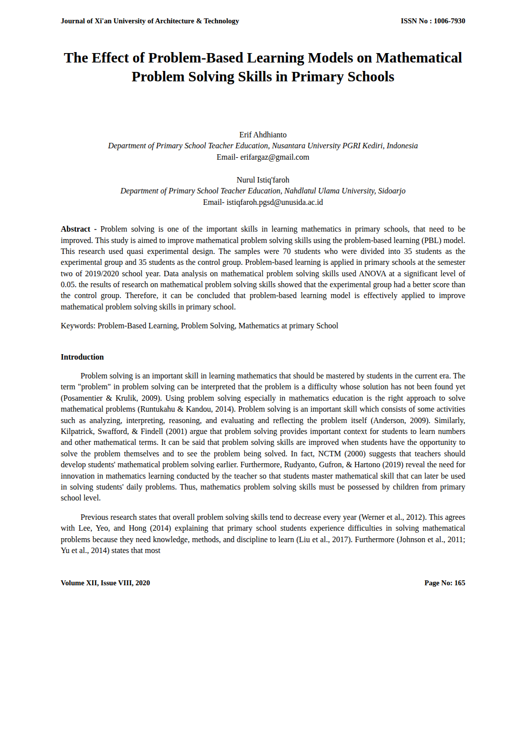Journal of Xi'an University of Architecture & Technology ISSN No : 1006-7930
The Effect of Problem-Based Learning Models on Mathematical Problem Solving Skills in Primary Schools
Erif Ahdhianto
Department of Primary School Teacher Education, Nusantara University PGRI Kediri, Indonesia
Email- erifargaz@gmail.com
Nurul Istiq'faroh
Department of Primary School Teacher Education, Nahdlatul Ulama University, Sidoarjo
Email- istiqfaroh.pgsd@unusida.ac.id
Abstract - Problem solving is one of the important skills in learning mathematics in primary schools, that need to be improved. This study is aimed to improve mathematical problem solving skills using the problem-based learning (PBL) model. This research used quasi experimental design. The samples were 70 students who were divided into 35 students as the experimental group and 35 students as the control group. Problem-based learning is applied in primary schools at the semester two of 2019/2020 school year. Data analysis on mathematical problem solving skills used ANOVA at a significant level of 0.05. the results of research on mathematical problem solving skills showed that the experimental group had a better score than the control group. Therefore, it can be concluded that problem-based learning model is effectively applied to improve mathematical problem solving skills in primary school.
Keywords: Problem-Based Learning, Problem Solving, Mathematics at primary School
Introduction
Problem solving is an important skill in learning mathematics that should be mastered by students in the current era. The term "problem" in problem solving can be interpreted that the problem is a difficulty whose solution has not been found yet (Posamentier & Krulik, 2009). Using problem solving especially in mathematics education is the right approach to solve mathematical problems (Runtukahu & Kandou, 2014). Problem solving is an important skill which consists of some activities such as analyzing, interpreting, reasoning, and evaluating and reflecting the problem itself (Anderson, 2009). Similarly, Kilpatrick, Swafford, & Findell (2001) argue that problem solving provides important context for students to learn numbers and other mathematical terms. It can be said that problem solving skills are improved when students have the opportunity to solve the problem themselves and to see the problem being solved. In fact, NCTM (2000) suggests that teachers should develop students' mathematical problem solving earlier. Furthermore, Rudyanto, Gufron, & Hartono (2019) reveal the need for innovation in mathematics learning conducted by the teacher so that students master mathematical skill that can later be used in solving students' daily problems. Thus, mathematics problem solving skills must be possessed by children from primary school level.
Previous research states that overall problem solving skills tend to decrease every year (Werner et al., 2012). This agrees with Lee, Yeo, and Hong (2014) explaining that primary school students experience difficulties in solving mathematical problems because they need knowledge, methods, and discipline to learn (Liu et al., 2017). Furthermore (Johnson et al., 2011; Yu et al., 2014) states that most
Volume XII, Issue VIII, 2020 Page No: 165